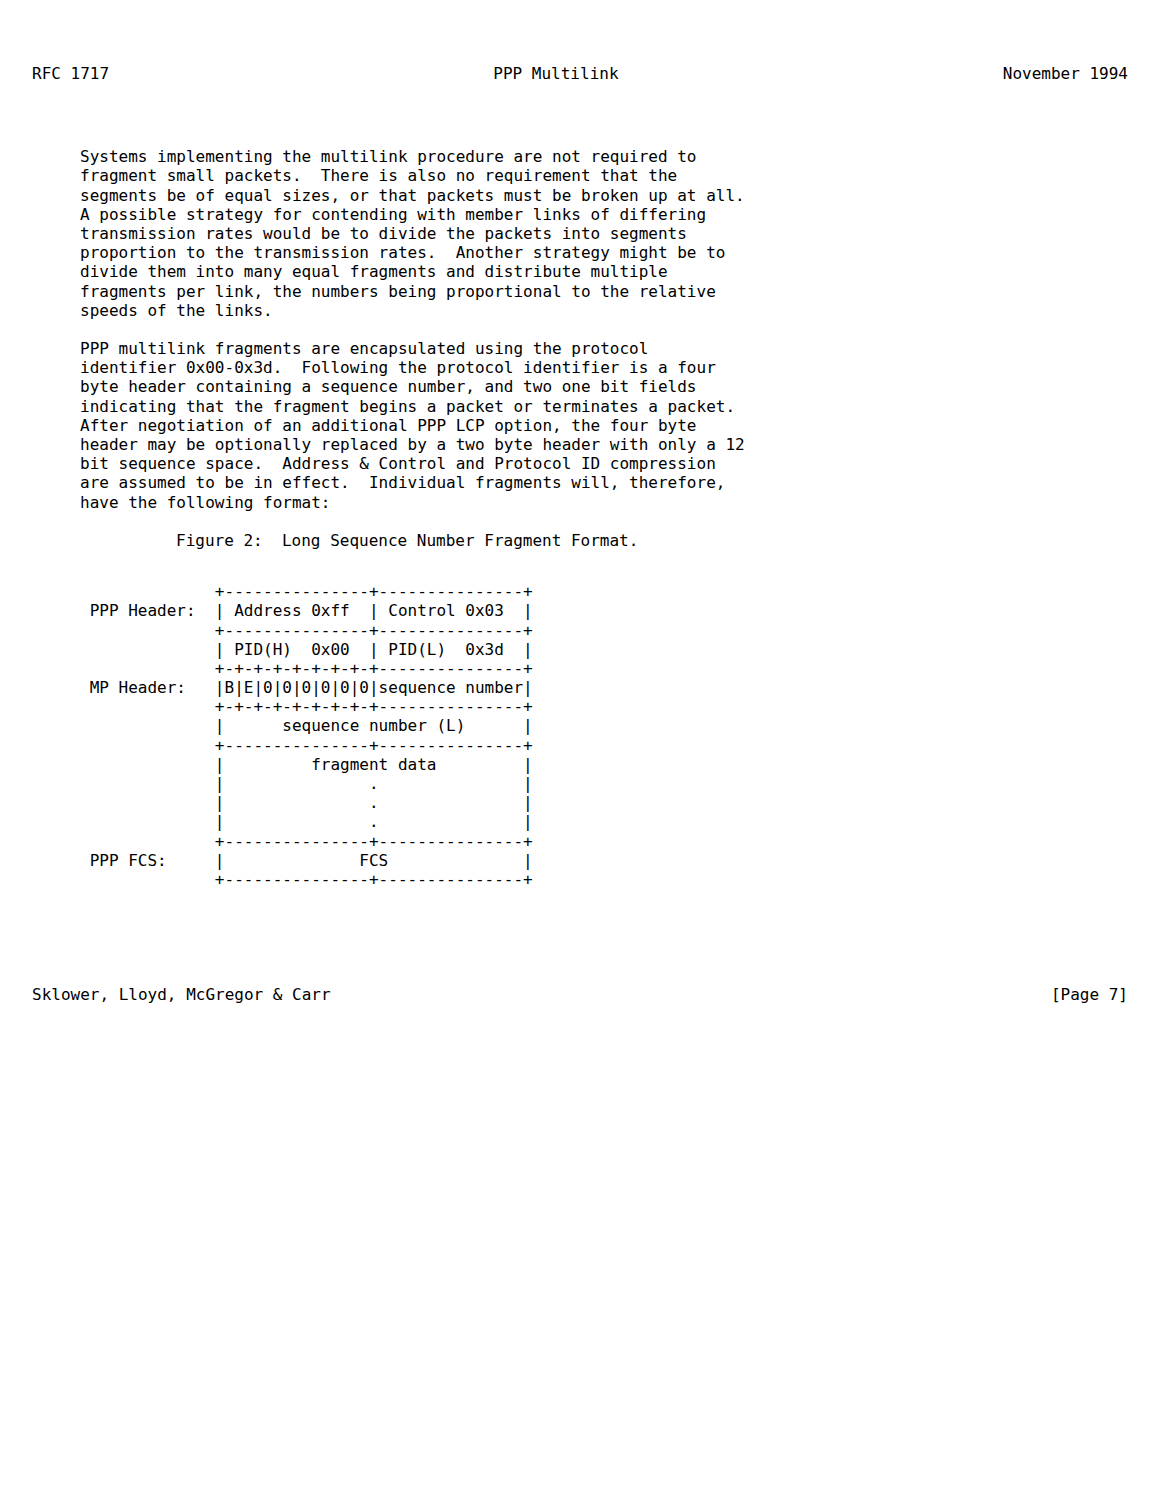RFC 1717 PPP Multilink November 1994
Systems implementing the multilink procedure are not required to fragment small packets. There is also no requirement that the segments be of equal sizes, or that packets must be broken up at all. A possible strategy for contending with member links of differing transmission rates would be to divide the packets into segments proportion to the transmission rates. Another strategy might be to divide them into many equal fragments and distribute multiple fragments per link, the numbers being proportional to the relative speeds of the links.
PPP multilink fragments are encapsulated using the protocol identifier 0x00-0x3d. Following the protocol identifier is a four byte header containing a sequence number, and two one bit fields indicating that the fragment begins a packet or terminates a packet. After negotiation of an additional PPP LCP option, the four byte header may be optionally replaced by a two byte header with only a 12 bit sequence space. Address & Control and Protocol ID compression are assumed to be in effect. Individual fragments will, therefore, have the following format:
Figure 2: Long Sequence Number Fragment Format.
              +---------------+---------------+
 PPP Header:  | Address 0xff  | Control 0x03  |
              +---------------+---------------+
              | PID(H)  0x00  | PID(L)  0x3d  |
              +-+-+-+-+-+-+-+-+---------------+
 MP Header:   |B|E|0|0|0|0|0|0|sequence number|
              +-+-+-+-+-+-+-+-+---------------+
              |      sequence number (L)      |
              +---------------+---------------+
              |         fragment data         |
              |               .               |
              |               .               |
              |               .               |
              +---------------+---------------+
 PPP FCS:     |              FCS              |
              +---------------+---------------+
Sklower, Lloyd, McGregor & Carr [Page 7]